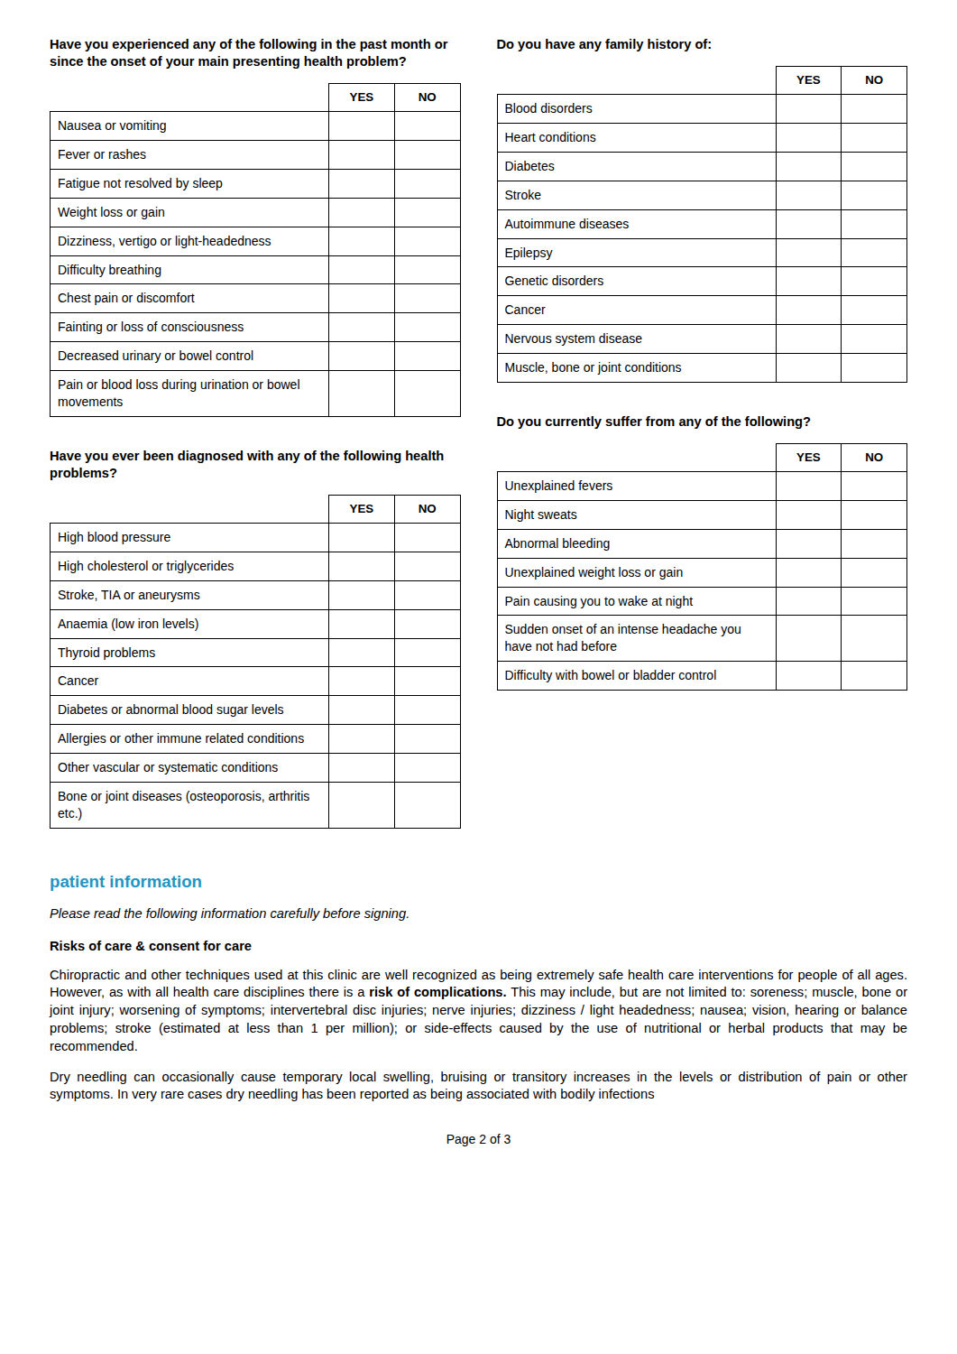Have you experienced any of the following in the past month or since the onset of your main presenting health problem?
| | YES | NO |
| --- | --- | --- |
| Nausea or vomiting | | |
| Fever or rashes | | |
| Fatigue not resolved by sleep | | |
| Weight loss or gain | | |
| Dizziness, vertigo or light-headedness | | |
| Difficulty breathing | | |
| Chest pain or discomfort | | |
| Fainting or loss of consciousness | | |
| Decreased urinary or bowel control | | |
| Pain or blood loss during urination or bowel movements | | |
Have you ever been diagnosed with any of the following health problems?
| | YES | NO |
| --- | --- | --- |
| High blood pressure | | |
| High cholesterol or triglycerides | | |
| Stroke, TIA or aneurysms | | |
| Anaemia (low iron levels) | | |
| Thyroid problems | | |
| Cancer | | |
| Diabetes or abnormal blood sugar levels | | |
| Allergies or other immune related conditions | | |
| Other vascular or systematic conditions | | |
| Bone or joint diseases (osteoporosis, arthritis etc.) | | |
Do you have any family history of:
| | YES | NO |
| --- | --- | --- |
| Blood disorders | | |
| Heart conditions | | |
| Diabetes | | |
| Stroke | | |
| Autoimmune diseases | | |
| Epilepsy | | |
| Genetic disorders | | |
| Cancer | | |
| Nervous system disease | | |
| Muscle, bone or joint conditions | | |
Do you currently suffer from any of the following?
| | YES | NO |
| --- | --- | --- |
| Unexplained fevers | | |
| Night sweats | | |
| Abnormal bleeding | | |
| Unexplained weight loss or gain | | |
| Pain causing you to wake at night | | |
| Sudden onset of an intense headache you have not had before | | |
| Difficulty with bowel or bladder control | | |
patient information
Please read the following information carefully before signing.
Risks of care & consent for care
Chiropractic and other techniques used at this clinic are well recognized as being extremely safe health care interventions for people of all ages. However, as with all health care disciplines there is a risk of complications. This may include, but are not limited to: soreness; muscle, bone or joint injury; worsening of symptoms; intervertebral disc injuries; nerve injuries; dizziness / light headedness; nausea; vision, hearing or balance problems; stroke (estimated at less than 1 per million); or side-effects caused by the use of nutritional or herbal products that may be recommended.
Dry needling can occasionally cause temporary local swelling, bruising or transitory increases in the levels or distribution of pain or other symptoms. In very rare cases dry needling has been reported as being associated with bodily infections
Page 2 of 3